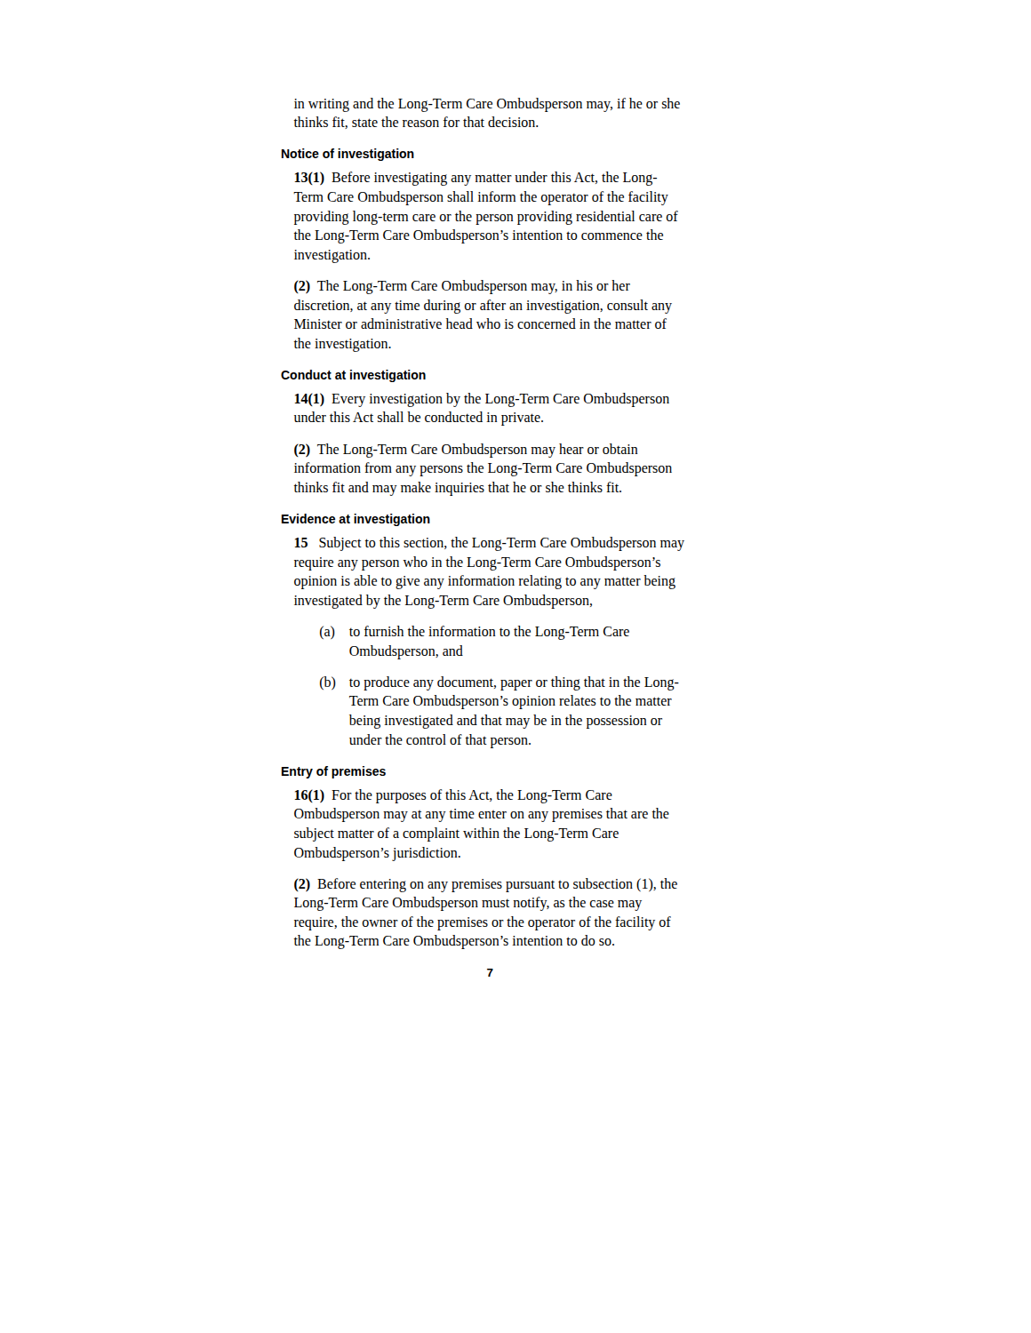in writing and the Long-Term Care Ombudsperson may, if he or she thinks fit, state the reason for that decision.
Notice of investigation
13(1) Before investigating any matter under this Act, the Long-Term Care Ombudsperson shall inform the operator of the facility providing long-term care or the person providing residential care of the Long-Term Care Ombudsperson’s intention to commence the investigation.
(2) The Long-Term Care Ombudsperson may, in his or her discretion, at any time during or after an investigation, consult any Minister or administrative head who is concerned in the matter of the investigation.
Conduct at investigation
14(1) Every investigation by the Long-Term Care Ombudsperson under this Act shall be conducted in private.
(2) The Long-Term Care Ombudsperson may hear or obtain information from any persons the Long-Term Care Ombudsperson thinks fit and may make inquiries that he or she thinks fit.
Evidence at investigation
15 Subject to this section, the Long-Term Care Ombudsperson may require any person who in the Long-Term Care Ombudsperson’s opinion is able to give any information relating to any matter being investigated by the Long-Term Care Ombudsperson,
(a)
to furnish the information to the Long-Term Care Ombudsperson, and
(b)
to produce any document, paper or thing that in the Long-Term Care Ombudsperson’s opinion relates to the matter being investigated and that may be in the possession or under the control of that person.
Entry of premises
16(1) For the purposes of this Act, the Long-Term Care Ombudsperson may at any time enter on any premises that are the subject matter of a complaint within the Long-Term Care Ombudsperson’s jurisdiction.
(2) Before entering on any premises pursuant to subsection (1), the Long-Term Care Ombudsperson must notify, as the case may require, the owner of the premises or the operator of the facility of the Long-Term Care Ombudsperson’s intention to do so.
7